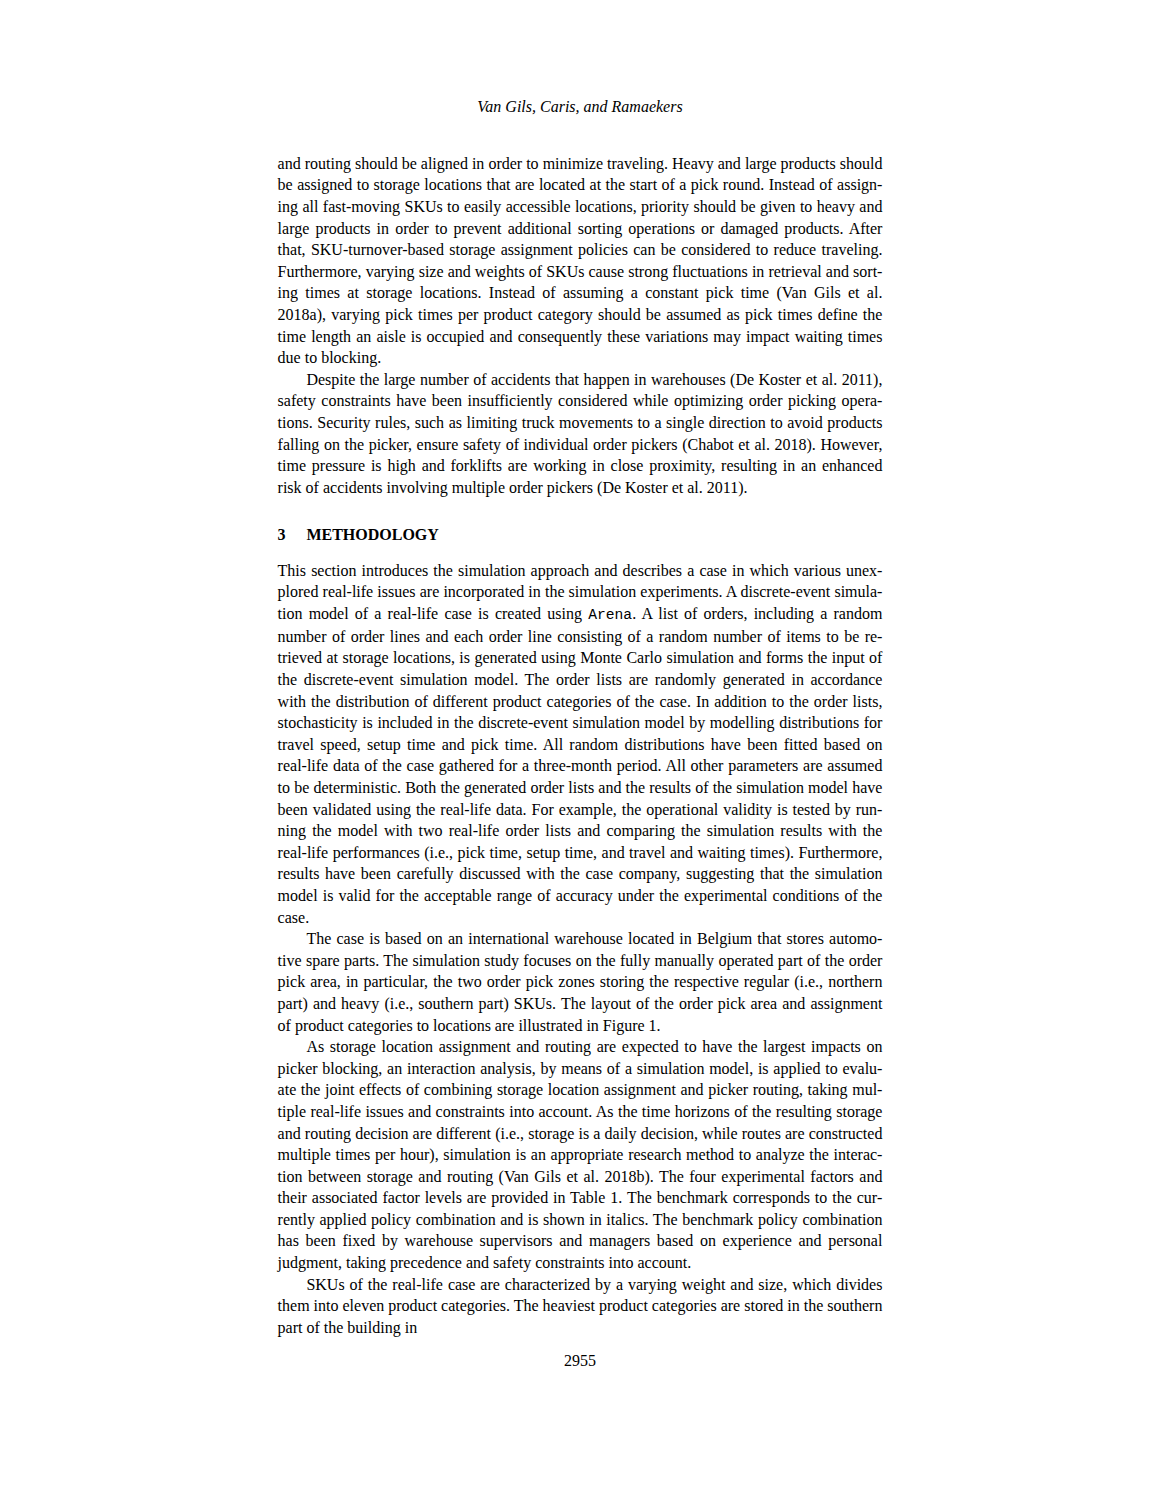Van Gils, Caris, and Ramaekers
and routing should be aligned in order to minimize traveling. Heavy and large products should be assigned to storage locations that are located at the start of a pick round. Instead of assigning all fast-moving SKUs to easily accessible locations, priority should be given to heavy and large products in order to prevent additional sorting operations or damaged products. After that, SKU-turnover-based storage assignment policies can be considered to reduce traveling. Furthermore, varying size and weights of SKUs cause strong fluctuations in retrieval and sorting times at storage locations. Instead of assuming a constant pick time (Van Gils et al. 2018a), varying pick times per product category should be assumed as pick times define the time length an aisle is occupied and consequently these variations may impact waiting times due to blocking.
Despite the large number of accidents that happen in warehouses (De Koster et al. 2011), safety constraints have been insufficiently considered while optimizing order picking operations. Security rules, such as limiting truck movements to a single direction to avoid products falling on the picker, ensure safety of individual order pickers (Chabot et al. 2018). However, time pressure is high and forklifts are working in close proximity, resulting in an enhanced risk of accidents involving multiple order pickers (De Koster et al. 2011).
3 METHODOLOGY
This section introduces the simulation approach and describes a case in which various unexplored real-life issues are incorporated in the simulation experiments. A discrete-event simulation model of a real-life case is created using Arena. A list of orders, including a random number of order lines and each order line consisting of a random number of items to be retrieved at storage locations, is generated using Monte Carlo simulation and forms the input of the discrete-event simulation model. The order lists are randomly generated in accordance with the distribution of different product categories of the case. In addition to the order lists, stochasticity is included in the discrete-event simulation model by modelling distributions for travel speed, setup time and pick time. All random distributions have been fitted based on real-life data of the case gathered for a three-month period. All other parameters are assumed to be deterministic. Both the generated order lists and the results of the simulation model have been validated using the real-life data. For example, the operational validity is tested by running the model with two real-life order lists and comparing the simulation results with the real-life performances (i.e., pick time, setup time, and travel and waiting times). Furthermore, results have been carefully discussed with the case company, suggesting that the simulation model is valid for the acceptable range of accuracy under the experimental conditions of the case.
The case is based on an international warehouse located in Belgium that stores automotive spare parts. The simulation study focuses on the fully manually operated part of the order pick area, in particular, the two order pick zones storing the respective regular (i.e., northern part) and heavy (i.e., southern part) SKUs. The layout of the order pick area and assignment of product categories to locations are illustrated in Figure 1.
As storage location assignment and routing are expected to have the largest impacts on picker blocking, an interaction analysis, by means of a simulation model, is applied to evaluate the joint effects of combining storage location assignment and picker routing, taking multiple real-life issues and constraints into account. As the time horizons of the resulting storage and routing decision are different (i.e., storage is a daily decision, while routes are constructed multiple times per hour), simulation is an appropriate research method to analyze the interaction between storage and routing (Van Gils et al. 2018b). The four experimental factors and their associated factor levels are provided in Table 1. The benchmark corresponds to the currently applied policy combination and is shown in italics. The benchmark policy combination has been fixed by warehouse supervisors and managers based on experience and personal judgment, taking precedence and safety constraints into account.
SKUs of the real-life case are characterized by a varying weight and size, which divides them into eleven product categories. The heaviest product categories are stored in the southern part of the building in
2955